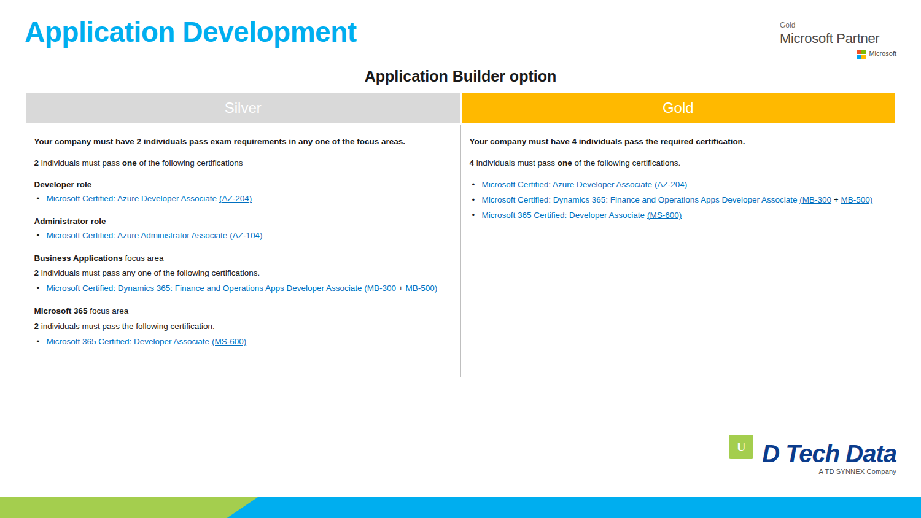Application Development
Gold Microsoft Partner
Microsoft
Application Builder option
| Silver | Gold |
| --- | --- |
| Your company must have 2 individuals pass exam requirements in any one of the focus areas. 2 individuals must pass one of the following certifications Developer role Microsoft Certified: Azure Developer Associate (AZ-204) Administrator role Microsoft Certified: Azure Administrator Associate (AZ-104) Business Applications focus area 2 individuals must pass any one of the following certifications. Microsoft Certified: Dynamics 365: Finance and Operations Apps Developer Associate (MB-300 + MB-500) Microsoft 365 focus area 2 individuals must pass the following certification. Microsoft 365 Certified: Developer Associate (MS-600) | Your company must have 4 individuals pass the required certification. 4 individuals must pass one of the following certifications. Microsoft Certified: Azure Developer Associate (AZ-204) Microsoft Certified: Dynamics 365: Finance and Operations Apps Developer Associate (MB-300 + MB-500) Microsoft 365 Certified: Developer Associate (MS-600) |
U
D Tech Data
A TD SYNNEX Company
4